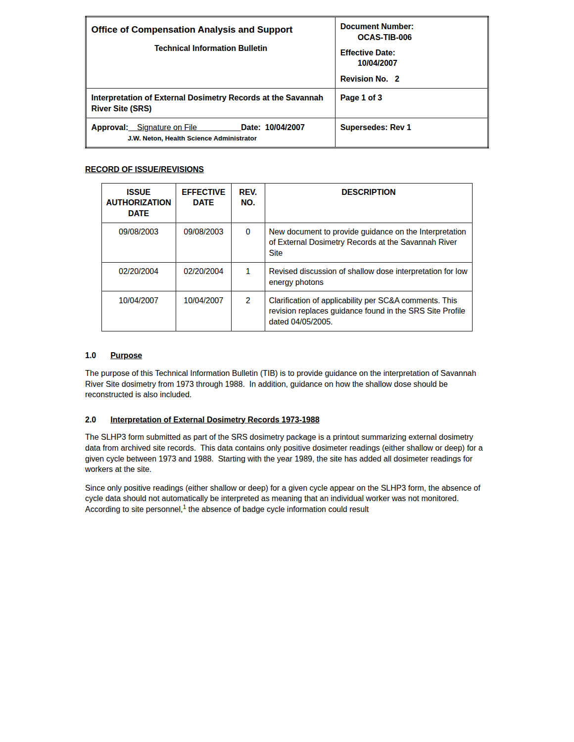| Office of Compensation Analysis and Support Technical Information Bulletin | Document Number: OCAS-TIB-006 Effective Date: 10/04/2007 Revision No. 2 |
| Interpretation of External Dosimetry Records at the Savannah River Site (SRS) | Page 1 of 3 |
| Approval: Signature on File Date: 10/04/2007 J.W. Neton, Health Science Administrator | Supersedes: Rev 1 |
RECORD OF ISSUE/REVISIONS
| ISSUE AUTHORIZATION DATE | EFFECTIVE DATE | REV. NO. | DESCRIPTION |
| --- | --- | --- | --- |
| 09/08/2003 | 09/08/2003 | 0 | New document to provide guidance on the Interpretation of External Dosimetry Records at the Savannah River Site |
| 02/20/2004 | 02/20/2004 | 1 | Revised discussion of shallow dose interpretation for low energy photons |
| 10/04/2007 | 10/04/2007 | 2 | Clarification of applicability per SC&A comments. This revision replaces guidance found in the SRS Site Profile dated 04/05/2005. |
1.0 Purpose
The purpose of this Technical Information Bulletin (TIB) is to provide guidance on the interpretation of Savannah River Site dosimetry from 1973 through 1988. In addition, guidance on how the shallow dose should be reconstructed is also included.
2.0 Interpretation of External Dosimetry Records 1973-1988
The SLHP3 form submitted as part of the SRS dosimetry package is a printout summarizing external dosimetry data from archived site records. This data contains only positive dosimeter readings (either shallow or deep) for a given cycle between 1973 and 1988. Starting with the year 1989, the site has added all dosimeter readings for workers at the site.
Since only positive readings (either shallow or deep) for a given cycle appear on the SLHP3 form, the absence of cycle data should not automatically be interpreted as meaning that an individual worker was not monitored. According to site personnel,1 the absence of badge cycle information could result